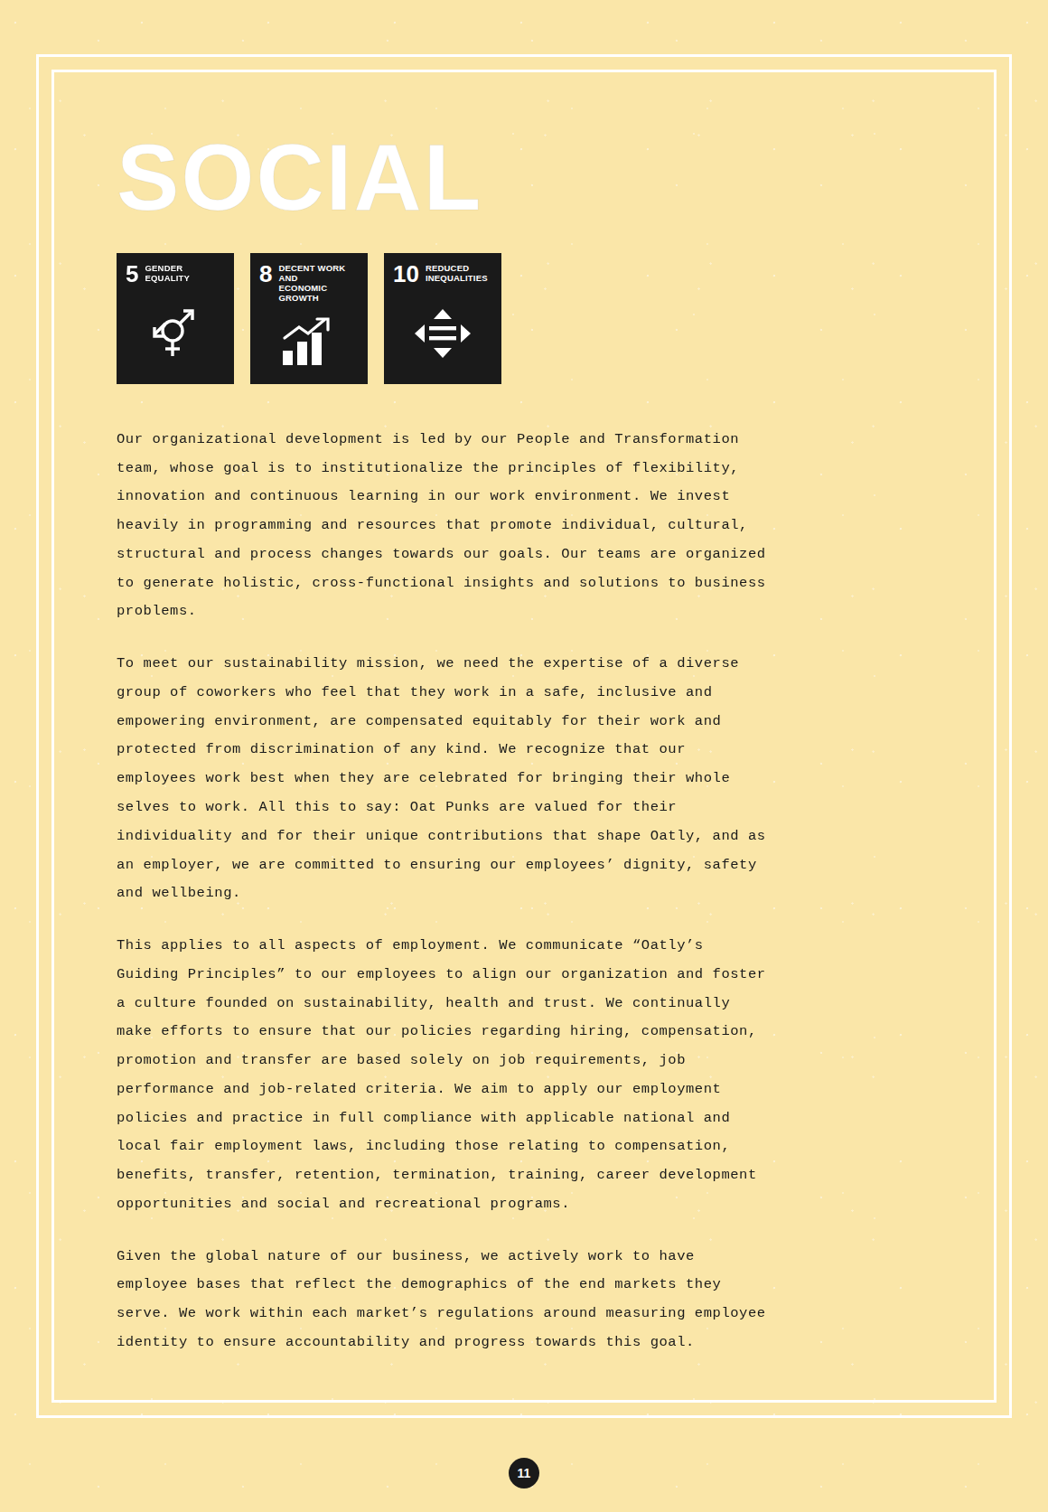Social
5 Gender
Equality
8 Decent Work and
Economic Growth
10 Reduced
Inequalities
Our organizational development is led by our People and Transformation team, whose goal is to institutionalize the principles of flexibility, innovation and continuous learning in our work environment. We invest heavily in programming and resources that promote individual, cultural, structural and process changes towards our goals. Our teams are organized to generate holistic, cross-functional insights and solutions to business problems.
To meet our sustainability mission, we need the expertise of a diverse group of coworkers who feel that they work in a safe, inclusive and empowering environment, are compensated equitably for their work and protected from discrimination of any kind. We recognize that our employees work best when they are celebrated for bringing their whole selves to work. All this to say: Oat Punks are valued for their individuality and for their unique contributions that shape Oatly, and as an employer, we are committed to ensuring our employees’ dignity, safety and wellbeing.
This applies to all aspects of employment. We communicate “Oatly’s Guiding Principles” to our employees to align our organization and foster a culture founded on sustainability, health and trust. We continually make efforts to ensure that our policies regarding hiring, compensation, promotion and transfer are based solely on job requirements, job performance and job-related criteria. We aim to apply our employment policies and practice in full compliance with applicable national and local fair employment laws, including those relating to compensation, benefits, transfer, retention, termination, training, career development opportunities and social and recreational programs.
Given the global nature of our business, we actively work to have employee bases that reflect the demographics of the end markets they serve. We work within each market’s regulations around measuring employee identity to ensure accountability and progress towards this goal.
11